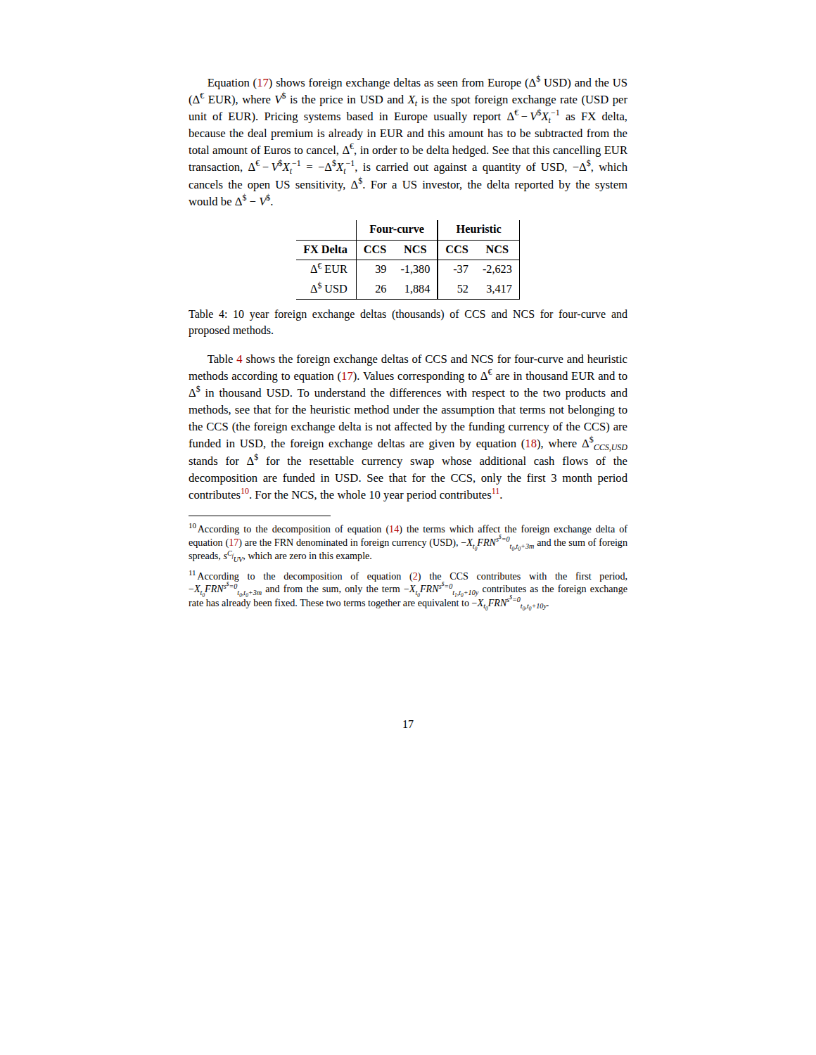Equation (17) shows foreign exchange deltas as seen from Europe (Δ$ USD) and the US (Δ€ EUR), where V$ is the price in USD and Xt is the spot foreign exchange rate (USD per unit of EUR). Pricing systems based in Europe usually report Δ€ − V$Xt−1 as FX delta, because the deal premium is already in EUR and this amount has to be subtracted from the total amount of Euros to cancel, Δ€, in order to be delta hedged. See that this cancelling EUR transaction, Δ€ − V$Xt−1 = −Δ$Xt−1, is carried out against a quantity of USD, −Δ$, which cancels the open US sensitivity, Δ$. For a US investor, the delta reported by the system would be Δ$ − V$.
| | Four-curve | Heuristic |
| FX Delta | CCS | NCS | CCS | NCS |
| Δ € EUR | 39 | -1,380 | -37 | -2,623 |
| Δ $ USD | 26 | 1,884 | 52 | 3,417 |
Table 4: 10 year foreign exchange deltas (thousands) of CCS and NCS for four-curve and proposed methods.
Table 4 shows the foreign exchange deltas of CCS and NCS for four-curve and heuristic methods according to equation (17). Values corresponding to Δ€ are in thousand EUR and to Δ$ in thousand USD. To understand the differences with respect to the two products and methods, see that for the heuristic method under the assumption that terms not belonging to the CCS (the foreign exchange delta is not affected by the funding currency of the CCS) are funded in USD, the foreign exchange deltas are given by equation (18), where Δ$CCS,USD stands for Δ$ for the resettable currency swap whose additional cash flows of the decomposition are funded in USD. See that for the CCS, only the first 3 month period contributes10. For the NCS, the whole 10 year period contributes11.
10 According to the decomposition of equation (14) the terms which affect the foreign exchange delta of equation (17) are the FRN denominated in foreign currency (USD), −Xt0FRNs$=0t0,t0+3m and the sum of foreign spreads, sCfUV, which are zero in this example.
11 According to the decomposition of equation (2) the CCS contributes with the first period, −Xt0FRNs$=0t0,t0+3m and from the sum, only the term −Xt0FRNs$=0t1,t0+10y contributes as the foreign exchange rate has already been fixed. These two terms together are equivalent to −Xt0FRNs$=0t0,t0+10y.
17